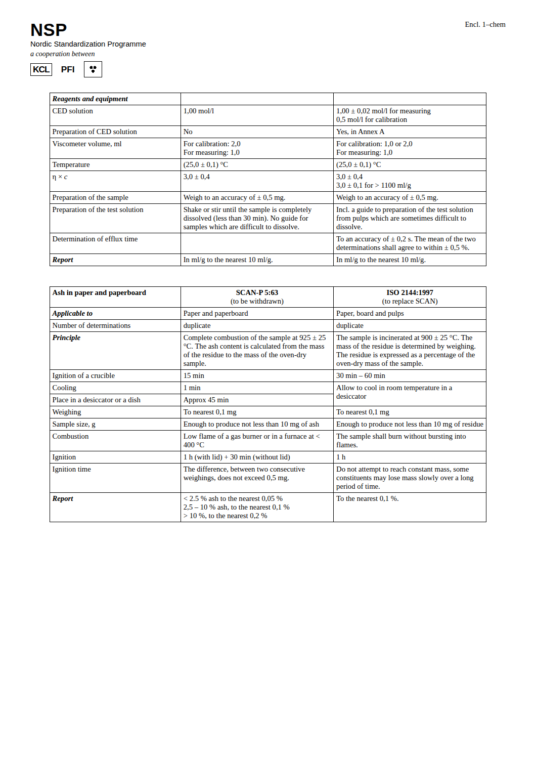Encl. 1–chem
NSP
Nordic Standardization Programme
a cooperation between
KCL PFI
| Reagents and equipment | | |
| CED solution | 1,00 mol/l | 1,00 ± 0,02 mol/l for measuring 0,5 mol/l for calibration |
| Preparation of CED solution | No | Yes, in Annex A |
| Viscometer volume, ml | For calibration: 2,0 For measuring: 1,0 | For calibration: 1,0 or 2,0 For measuring: 1,0 |
| Temperature | (25,0 ± 0,1) °C | (25,0 ± 0,1) °C |
| η × c | 3,0 ± 0,4 | 3,0 ± 0,4 3,0 ± 0,1 for > 1100 ml/g |
| Preparation of the sample | Weigh to an accuracy of ± 0,5 mg. | Weigh to an accuracy of ± 0,5 mg. |
| Preparation of the test solution | Shake or stir until the sample is completely dissolved (less than 30 min). No guide for samples which are difficult to dissolve. | Incl. a guide to preparation of the test solution from pulps which are sometimes difficult to dissolve. |
| Determination of efflux time | | To an accuracy of ± 0,2 s. The mean of the two determinations shall agree to within ± 0,5 %. |
| Report | In ml/g to the nearest 10 ml/g. | In ml/g to the nearest 10 ml/g. |
| Ash in paper and paperboard | SCAN-P 5:63 (to be withdrawn) | ISO 2144:1997 (to replace SCAN) |
| Applicable to | Paper and paperboard | Paper, board and pulps |
| Number of determinations | duplicate | duplicate |
| Principle | Complete combustion of the sample at 925 ± 25 °C. The ash content is calculated from the mass of the residue to the mass of the oven-dry sample. | The sample is incinerated at 900 ± 25 °C. The mass of the residue is determined by weighing. The residue is expressed as a percentage of the oven-dry mass of the sample. |
| Ignition of a crucible | 15 min | 30 min – 60 min |
| Cooling | 1 min | Allow to cool in room temperature in a desiccator |
| Place in a desiccator or a dish | Approx 45 min |
| Weighing | To nearest 0,1 mg | To nearest 0,1 mg |
| Sample size, g | Enough to produce not less than 10 mg of ash | Enough to produce not less than 10 mg of residue |
| Combustion | Low flame of a gas burner or in a furnace at < 400 °C | The sample shall burn without bursting into flames. |
| Ignition | 1 h (with lid) + 30 min (without lid) | 1 h |
| Ignition time | The difference, between two consecutive weighings, does not exceed 0,5 mg. | Do not attempt to reach constant mass, some constituents may lose mass slowly over a long period of time. |
| Report | < 2.5 % ash to the nearest 0,05 % 2,5 – 10 % ash, to the nearest 0,1 % > 10 %, to the nearest 0,2 % | To the nearest 0,1 %. |